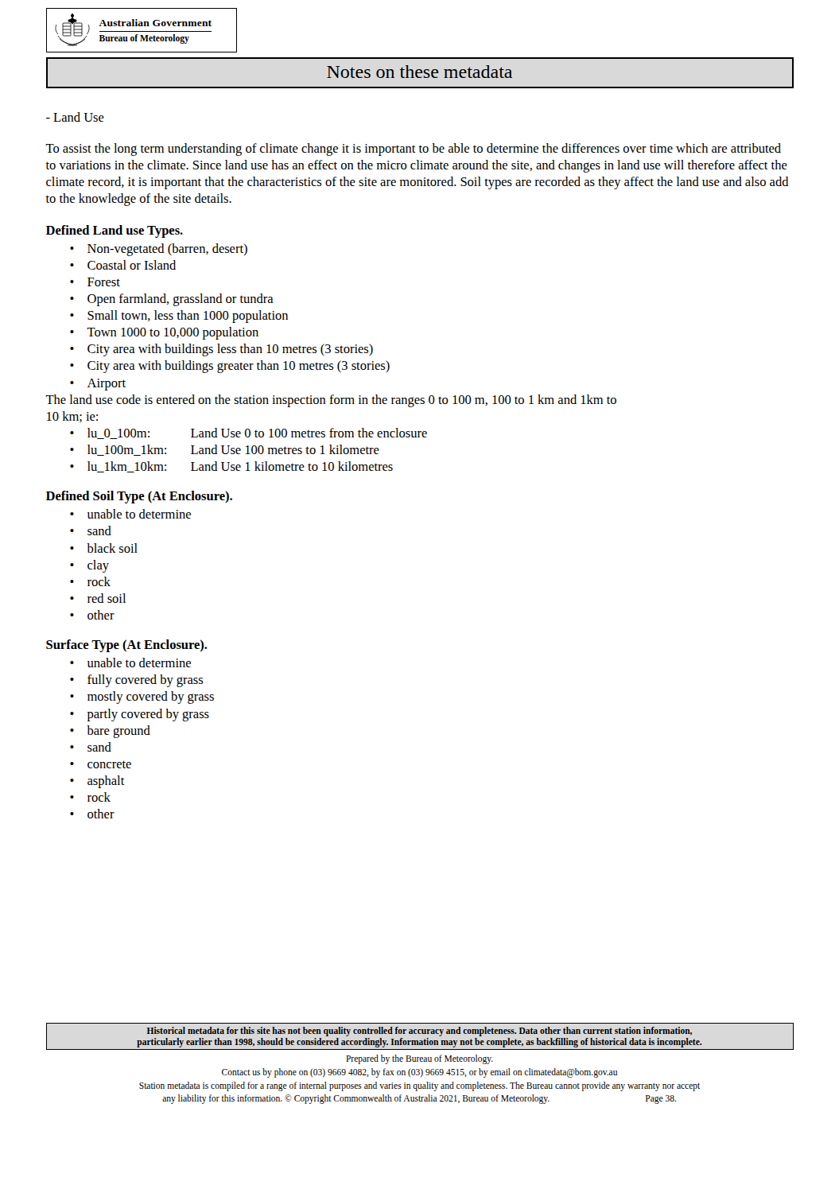Australian Government
Bureau of Meteorology
Notes on these metadata
- Land Use
To assist the long term understanding of climate change it is important to be able to determine the differences over time which are attributed to variations in the climate. Since land use has an effect on the micro climate around the site, and changes in land use will therefore affect the climate record, it is important that the characteristics of the site are monitored. Soil types are recorded as they affect the land use and also add to the knowledge of the site details.
Defined Land use Types.
Non-vegetated (barren, desert)
Coastal or Island
Forest
Open farmland, grassland or tundra
Small town, less than 1000 population
Town 1000 to 10,000 population
City area with buildings less than 10 metres (3 stories)
City area with buildings greater than 10 metres (3 stories)
Airport
The land use code is entered on the station inspection form in the ranges 0 to 100 m, 100 to 1 km and 1km to
10 km; ie:
lu_0_100m: Land Use 0 to 100 metres from the enclosure
lu_100m_1km: Land Use 100 metres to 1 kilometre
lu_1km_10km: Land Use 1 kilometre to 10 kilometres
Defined Soil Type (At Enclosure).
unable to determine
sand
black soil
clay
rock
red soil
other
Surface Type (At Enclosure).
unable to determine
fully covered by grass
mostly covered by grass
partly covered by grass
bare ground
sand
concrete
asphalt
rock
other
Historical metadata for this site has not been quality controlled for accuracy and completeness. Data other than current station information,
particularly earlier than 1998, should be considered accordingly. Information may not be complete, as backfilling of historical data is incomplete.
Prepared by the Bureau of Meteorology.
Contact us by phone on (03) 9669 4082, by fax on (03) 9669 4515, or by email on climatedata@bom.gov.au
Station metadata is compiled for a range of internal purposes and varies in quality and completeness. The Bureau cannot provide any warranty nor accept
any liability for this information. © Copyright Commonwealth of Australia 2021, Bureau of Meteorology. Page 38.